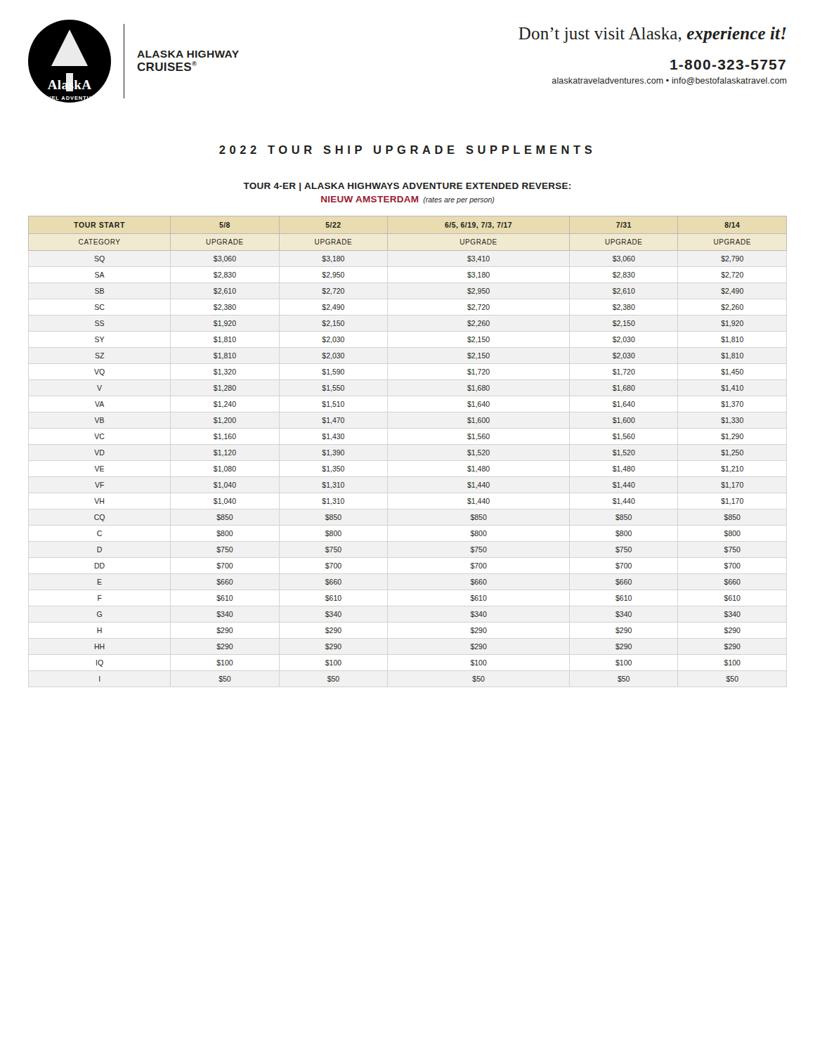AlaskA TRAVEL ADVENTURES
ALASKA HIGHWAY
CRUISES®
Don’t just visit Alaska, experience it!
1-800-323-5757
alaskatraveladventures.com • info@bestofalaskatravel.com
2022 Tour Ship Upgrade Supplements
Tour 4-ER | Alaska Highways Adventure Extended Reverse:
NIEUW AMSTERDAM(rates are per person)
Upgrade supplements by category and tour start date
| TOUR START | 5/8 | 5/22 | 6/5, 6/19, 7/3, 7/17 | 7/31 | 8/14 |
| --- | --- | --- | --- | --- | --- |
| CATEGORY | UPGRADE | UPGRADE | UPGRADE | UPGRADE | UPGRADE |
| SQ | $3,060 | $3,180 | $3,410 | $3,060 | $2,790 |
| SA | $2,830 | $2,950 | $3,180 | $2,830 | $2,720 |
| SB | $2,610 | $2,720 | $2,950 | $2,610 | $2,490 |
| SC | $2,380 | $2,490 | $2,720 | $2,380 | $2,260 |
| SS | $1,920 | $2,150 | $2,260 | $2,150 | $1,920 |
| SY | $1,810 | $2,030 | $2,150 | $2,030 | $1,810 |
| SZ | $1,810 | $2,030 | $2,150 | $2,030 | $1,810 |
| VQ | $1,320 | $1,590 | $1,720 | $1,720 | $1,450 |
| V | $1,280 | $1,550 | $1,680 | $1,680 | $1,410 |
| VA | $1,240 | $1,510 | $1,640 | $1,640 | $1,370 |
| VB | $1,200 | $1,470 | $1,600 | $1,600 | $1,330 |
| VC | $1,160 | $1,430 | $1,560 | $1,560 | $1,290 |
| VD | $1,120 | $1,390 | $1,520 | $1,520 | $1,250 |
| VE | $1,080 | $1,350 | $1,480 | $1,480 | $1,210 |
| VF | $1,040 | $1,310 | $1,440 | $1,440 | $1,170 |
| VH | $1,040 | $1,310 | $1,440 | $1,440 | $1,170 |
| CQ | $850 | $850 | $850 | $850 | $850 |
| C | $800 | $800 | $800 | $800 | $800 |
| D | $750 | $750 | $750 | $750 | $750 |
| DD | $700 | $700 | $700 | $700 | $700 |
| E | $660 | $660 | $660 | $660 | $660 |
| F | $610 | $610 | $610 | $610 | $610 |
| G | $340 | $340 | $340 | $340 | $340 |
| H | $290 | $290 | $290 | $290 | $290 |
| HH | $290 | $290 | $290 | $290 | $290 |
| IQ | $100 | $100 | $100 | $100 | $100 |
| I | $50 | $50 | $50 | $50 | $50 |